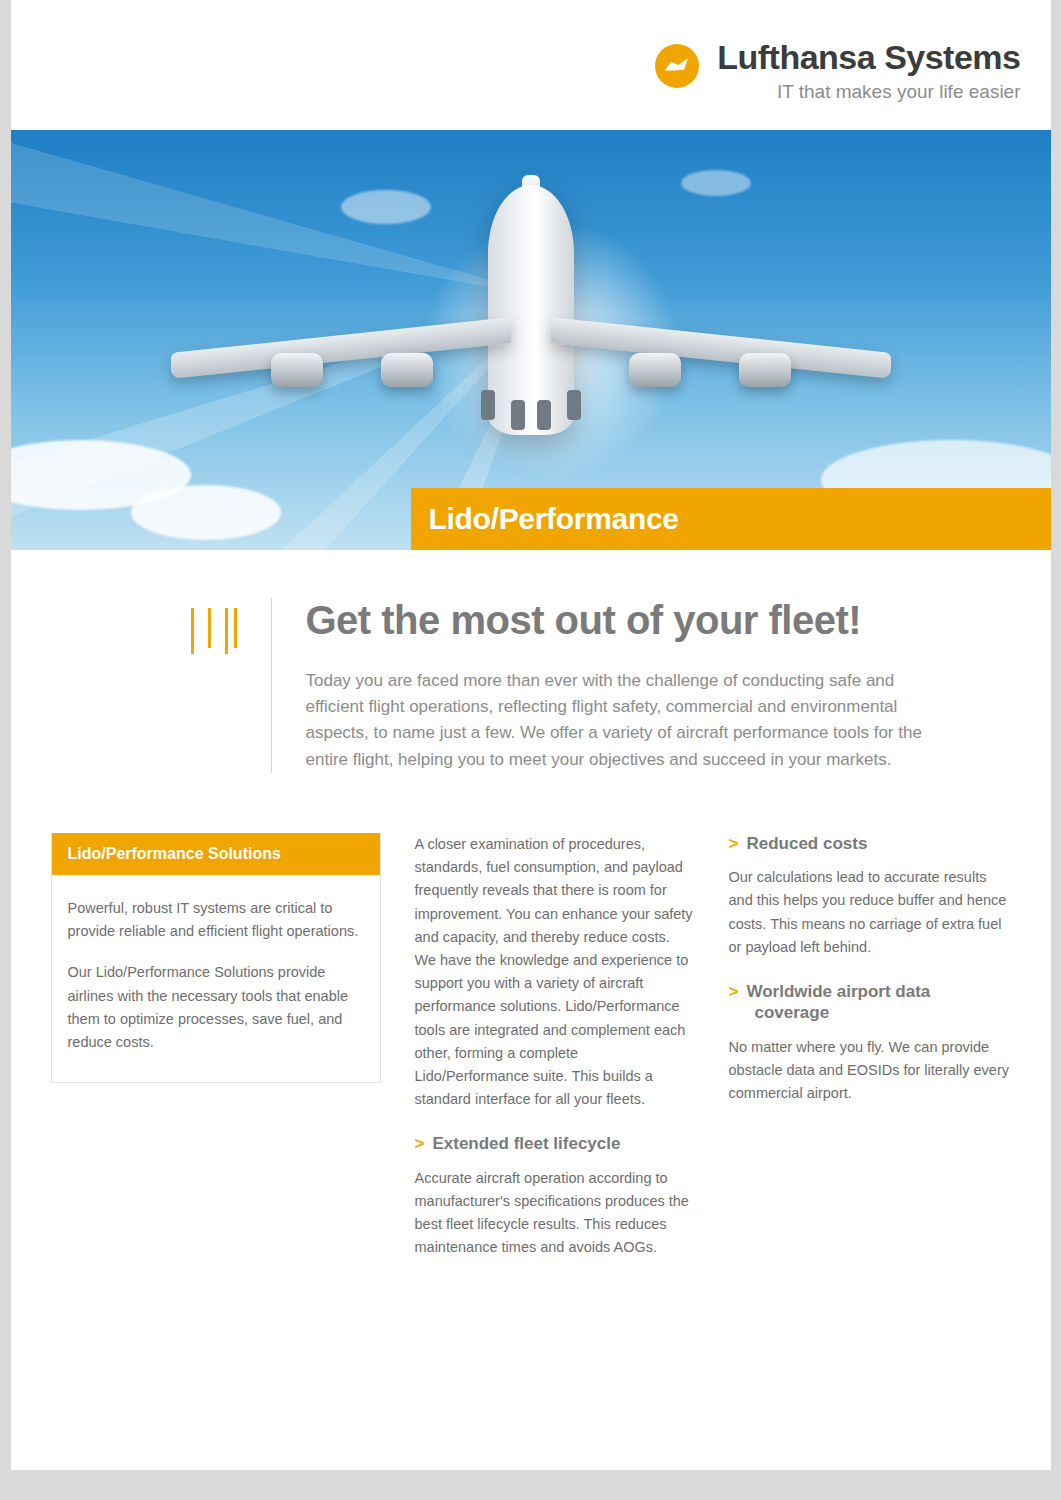Lufthansa Systems
IT that makes your life easier
Lido/Performance
Get the most out of your fleet!
Today you are faced more than ever with the challenge of conducting safe and efficient flight operations, reflecting flight safety, commercial and environmental aspects, to name just a few. We offer a variety of aircraft performance tools for the entire flight, helping you to meet your objectives and succeed in your markets.
Lido/Performance Solutions
Powerful, robust IT systems are critical to provide reliable and efficient flight operations.
Our Lido/Performance Solutions provide airlines with the necessary tools that enable them to optimize processes, save fuel, and reduce costs.
A closer examination of procedures, standards, fuel consumption, and payload frequently reveals that there is room for improvement. You can enhance your safety and capacity, and thereby reduce costs. We have the knowledge and experience to support you with a variety of aircraft performance solutions. Lido/Performance tools are integrated and complement each other, forming a complete Lido/Performance suite. This builds a standard interface for all your fleets.
>Extended fleet lifecycle
Accurate aircraft operation according to manufacturer's specifications produces the best fleet lifecycle results. This reduces maintenance times and avoids AOGs.
>Reduced costs
Our calculations lead to accurate results and this helps you reduce buffer and hence costs. This means no carriage of extra fuel or payload left behind.
>Worldwide airport datacoverage
No matter where you fly. We can provide obstacle data and EOSIDs for literally every commercial airport.